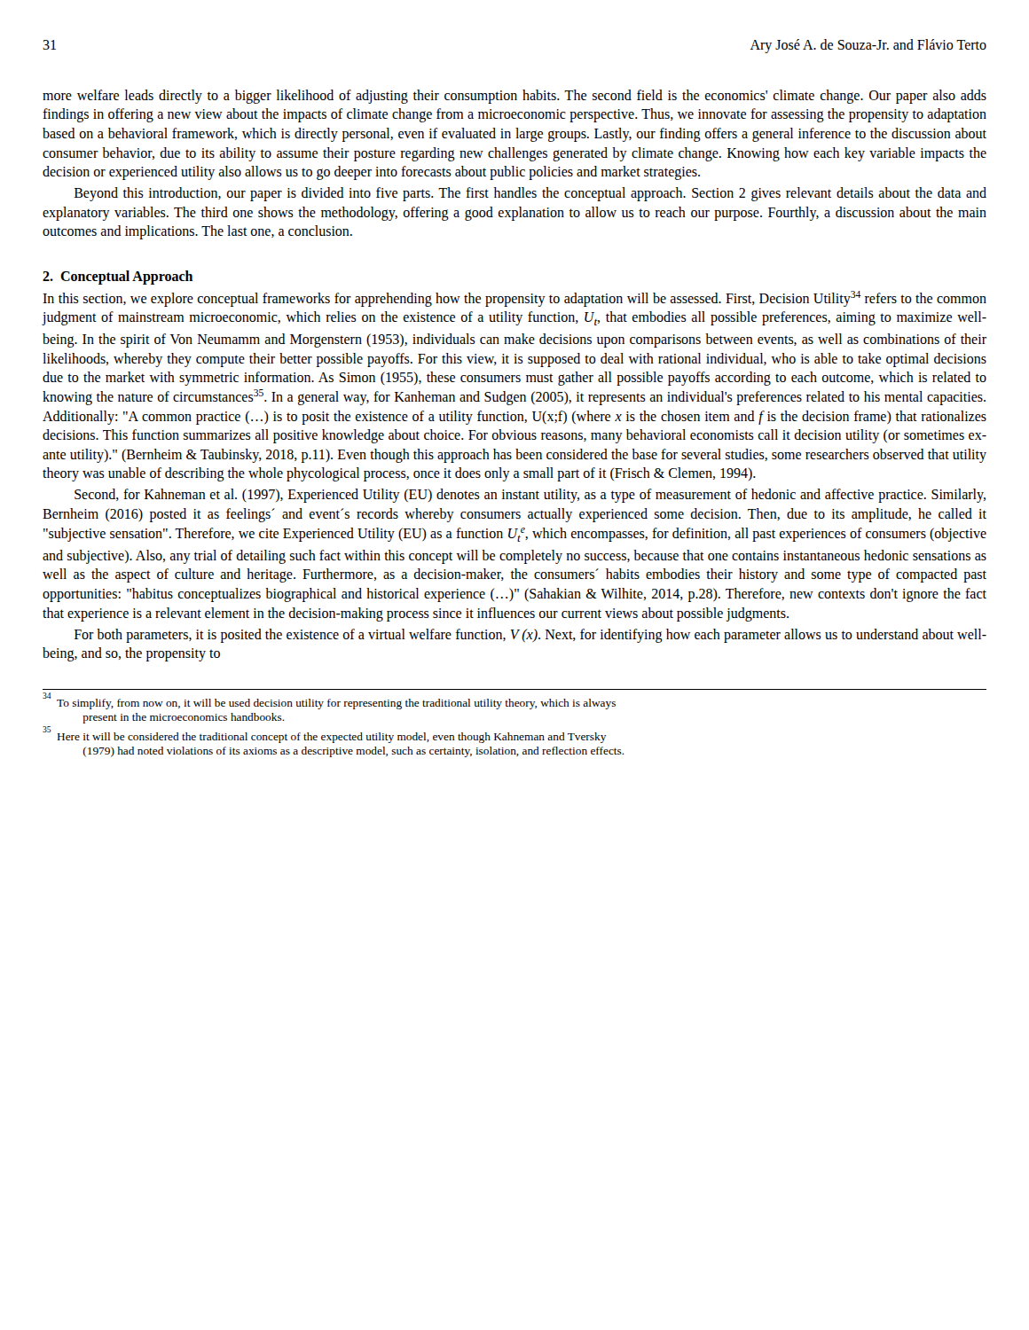31 Ary José A. de Souza-Jr. and Flávio Terto
more welfare leads directly to a bigger likelihood of adjusting their consumption habits. The second field is the economics' climate change. Our paper also adds findings in offering a new view about the impacts of climate change from a microeconomic perspective. Thus, we innovate for assessing the propensity to adaptation based on a behavioral framework, which is directly personal, even if evaluated in large groups. Lastly, our finding offers a general inference to the discussion about consumer behavior, due to its ability to assume their posture regarding new challenges generated by climate change. Knowing how each key variable impacts the decision or experienced utility also allows us to go deeper into forecasts about public policies and market strategies.
Beyond this introduction, our paper is divided into five parts. The first handles the conceptual approach. Section 2 gives relevant details about the data and explanatory variables. The third one shows the methodology, offering a good explanation to allow us to reach our purpose. Fourthly, a discussion about the main outcomes and implications. The last one, a conclusion.
2. Conceptual Approach
In this section, we explore conceptual frameworks for apprehending how the propensity to adaptation will be assessed. First, Decision Utility34 refers to the common judgment of mainstream microeconomic, which relies on the existence of a utility function, Ut, that embodies all possible preferences, aiming to maximize well-being. In the spirit of Von Neumamm and Morgenstern (1953), individuals can make decisions upon comparisons between events, as well as combinations of their likelihoods, whereby they compute their better possible payoffs. For this view, it is supposed to deal with rational individual, who is able to take optimal decisions due to the market with symmetric information. As Simon (1955), these consumers must gather all possible payoffs according to each outcome, which is related to knowing the nature of circumstances35. In a general way, for Kanheman and Sudgen (2005), it represents an individual's preferences related to his mental capacities. Additionally: "A common practice (…) is to posit the existence of a utility function, U(x;f) (where x is the chosen item and f is the decision frame) that rationalizes decisions. This function summarizes all positive knowledge about choice. For obvious reasons, many behavioral economists call it decision utility (or sometimes ex-ante utility)." (Bernheim & Taubinsky, 2018, p.11). Even though this approach has been considered the base for several studies, some researchers observed that utility theory was unable of describing the whole phycological process, once it does only a small part of it (Frisch & Clemen, 1994).
Second, for Kahneman et al. (1997), Experienced Utility (EU) denotes an instant utility, as a type of measurement of hedonic and affective practice. Similarly, Bernheim (2016) posted it as feelings´ and event´s records whereby consumers actually experienced some decision. Then, due to its amplitude, he called it "subjective sensation". Therefore, we cite Experienced Utility (EU) as a function Ute, which encompasses, for definition, all past experiences of consumers (objective and subjective). Also, any trial of detailing such fact within this concept will be completely no success, because that one contains instantaneous hedonic sensations as well as the aspect of culture and heritage. Furthermore, as a decision-maker, the consumers´ habits embodies their history and some type of compacted past opportunities: "habitus conceptualizes biographical and historical experience (…)" (Sahakian & Wilhite, 2014, p.28). Therefore, new contexts don't ignore the fact that experience is a relevant element in the decision-making process since it influences our current views about possible judgments.
For both parameters, it is posited the existence of a virtual welfare function, V (x). Next, for identifying how each parameter allows us to understand about well-being, and so, the propensity to
34 To simplify, from now on, it will be used decision utility for representing the traditional utility theory, which is always present in the microeconomics handbooks.
35 Here it will be considered the traditional concept of the expected utility model, even though Kahneman and Tversky (1979) had noted violations of its axioms as a descriptive model, such as certainty, isolation, and reflection effects.